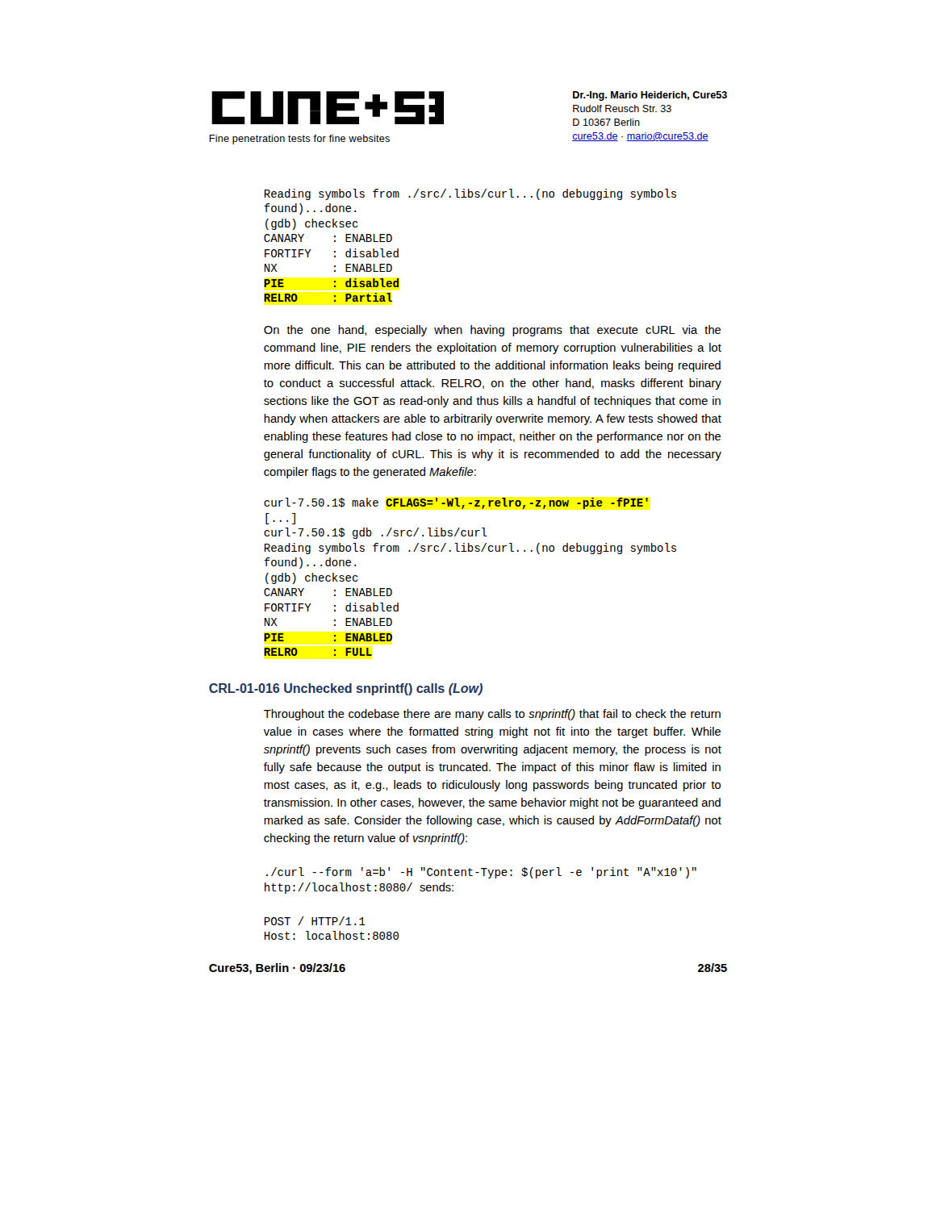Fine penetration tests for fine websites
Dr.-Ing. Mario Heiderich, Cure53
Rudolf Reusch Str. 33
D 10367 Berlin
cure53.de · mario@cure53.de
Reading symbols from ./src/.libs/curl...(no debugging symbols found)...done.
(gdb) checksec
CANARY    : ENABLED
FORTIFY   : disabled
NX        : ENABLED
PIE       : disabled
RELRO     : Partial
On the one hand, especially when having programs that execute cURL via the command line, PIE renders the exploitation of memory corruption vulnerabilities a lot more difficult. This can be attributed to the additional information leaks being required to conduct a successful attack. RELRO, on the other hand, masks different binary sections like the GOT as read-only and thus kills a handful of techniques that come in handy when attackers are able to arbitrarily overwrite memory. A few tests showed that enabling these features had close to no impact, neither on the performance nor on the general functionality of cURL. This is why it is recommended to add the necessary compiler flags to the generated Makefile:
curl-7.50.1$ make CFLAGS='-Wl,-z,relro,-z,now -pie -fPIE'
[...]
curl-7.50.1$ gdb ./src/.libs/curl
Reading symbols from ./src/.libs/curl...(no debugging symbols found)...done.
(gdb) checksec
CANARY    : ENABLED
FORTIFY   : disabled
NX        : ENABLED
PIE       : ENABLED
RELRO     : FULL
CRL-01-016 Unchecked snprintf() calls (Low)
Throughout the codebase there are many calls to snprintf() that fail to check the return value in cases where the formatted string might not fit into the target buffer. While snprintf() prevents such cases from overwriting adjacent memory, the process is not fully safe because the output is truncated. The impact of this minor flaw is limited in most cases, as it, e.g., leads to ridiculously long passwords being truncated prior to transmission. In other cases, however, the same behavior might not be guaranteed and marked as safe. Consider the following case, which is caused by AddFormDataf() not checking the return value of vsnprintf():
./curl --form 'a=b' -H "Content-Type: $(perl -e 'print "A"x10')"
http://localhost:8080/ sends:
POST / HTTP/1.1
Host: localhost:8080
Cure53, Berlin · 09/23/16
28/35